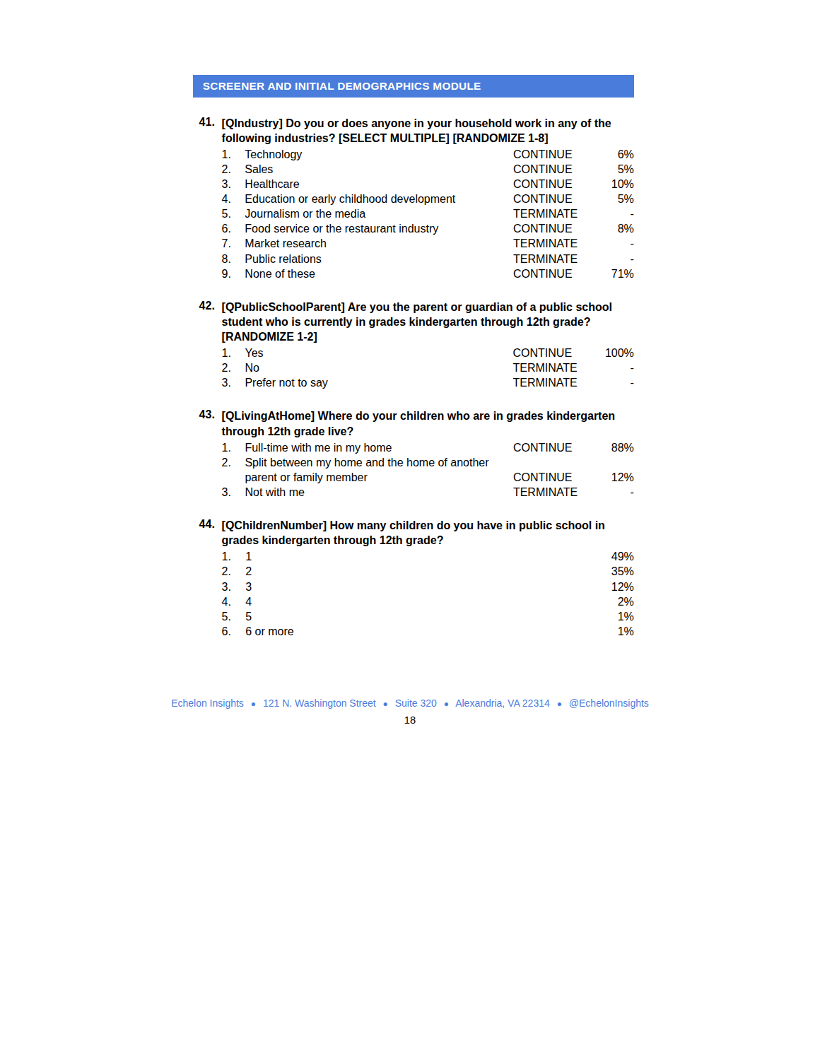SCREENER AND INITIAL DEMOGRAPHICS MODULE
[QIndustry] Do you or does anyone in your household work in any of the following industries? [SELECT MULTIPLE] [RANDOMIZE 1-8]
| 1. | Technology | CONTINUE | 6% |
| 2. | Sales | CONTINUE | 5% |
| 3. | Healthcare | CONTINUE | 10% |
| 4. | Education or early childhood development | CONTINUE | 5% |
| 5. | Journalism or the media | TERMINATE | - |
| 6. | Food service or the restaurant industry | CONTINUE | 8% |
| 7. | Market research | TERMINATE | - |
| 8. | Public relations | TERMINATE | - |
| 9. | None of these | CONTINUE | 71% |
[QPublicSchoolParent] Are you the parent or guardian of a public school student who is currently in grades kindergarten through 12th grade? [RANDOMIZE 1-2]
| 1. | Yes | CONTINUE | 100% |
| 2. | No | TERMINATE | - |
| 3. | Prefer not to say | TERMINATE | - |
[QLivingAtHome] Where do your children who are in grades kindergarten through 12th grade live?
| 1. | Full-time with me in my home | CONTINUE | 88% |
| 2. | Split between my home and the home of another | | |
| | parent or family member | CONTINUE | 12% |
| 3. | Not with me | TERMINATE | - |
[QChildrenNumber] How many children do you have in public school in grades kindergarten through 12th grade?
| 1. | 1 | 49% |
| 2. | 2 | 35% |
| 3. | 3 | 12% |
| 4. | 4 | 2% |
| 5. | 5 | 1% |
| 6. | 6 or more | 1% |
Echelon Insights ● 121 N. Washington Street ● Suite 320 ● Alexandria, VA 22314 ● @EchelonInsights
18